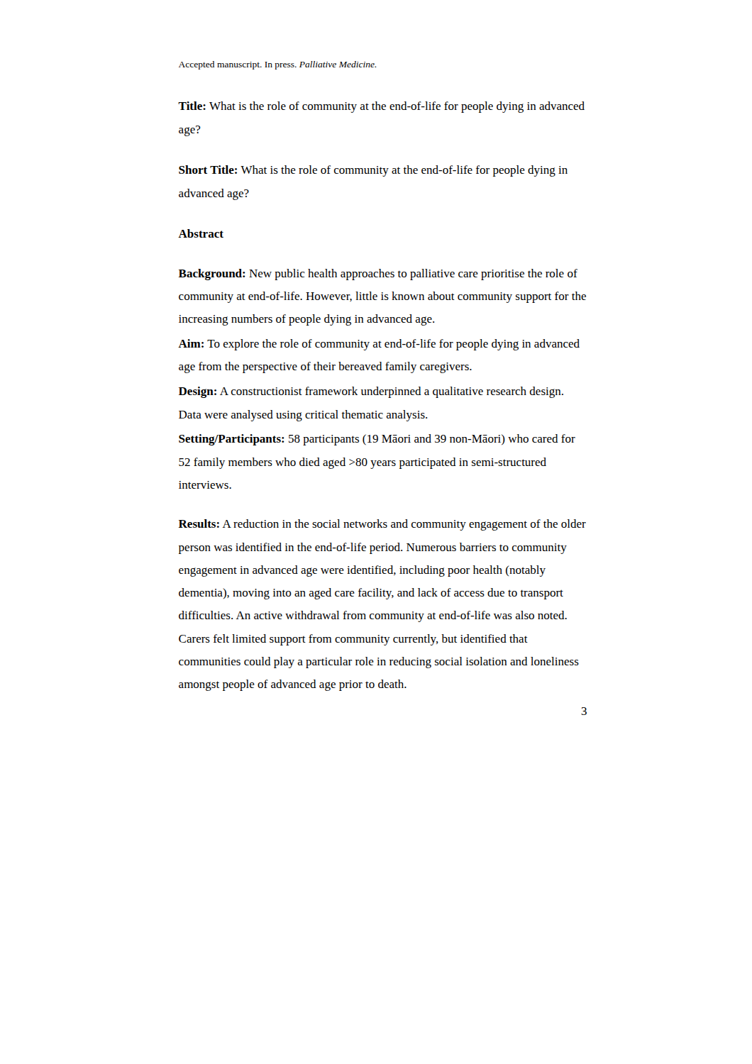Accepted manuscript. In press. Palliative Medicine.
Title: What is the role of community at the end-of-life for people dying in advanced age?
Short Title: What is the role of community at the end-of-life for people dying in advanced age?
Abstract
Background: New public health approaches to palliative care prioritise the role of community at end-of-life. However, little is known about community support for the increasing numbers of people dying in advanced age.
Aim: To explore the role of community at end-of-life for people dying in advanced age from the perspective of their bereaved family caregivers.
Design: A constructionist framework underpinned a qualitative research design. Data were analysed using critical thematic analysis.
Setting/Participants: 58 participants (19 Māori and 39 non-Māori) who cared for 52 family members who died aged >80 years participated in semi-structured interviews.
Results: A reduction in the social networks and community engagement of the older person was identified in the end-of-life period. Numerous barriers to community engagement in advanced age were identified, including poor health (notably dementia), moving into an aged care facility, and lack of access due to transport difficulties. An active withdrawal from community at end-of-life was also noted. Carers felt limited support from community currently, but identified that communities could play a particular role in reducing social isolation and loneliness amongst people of advanced age prior to death.
3